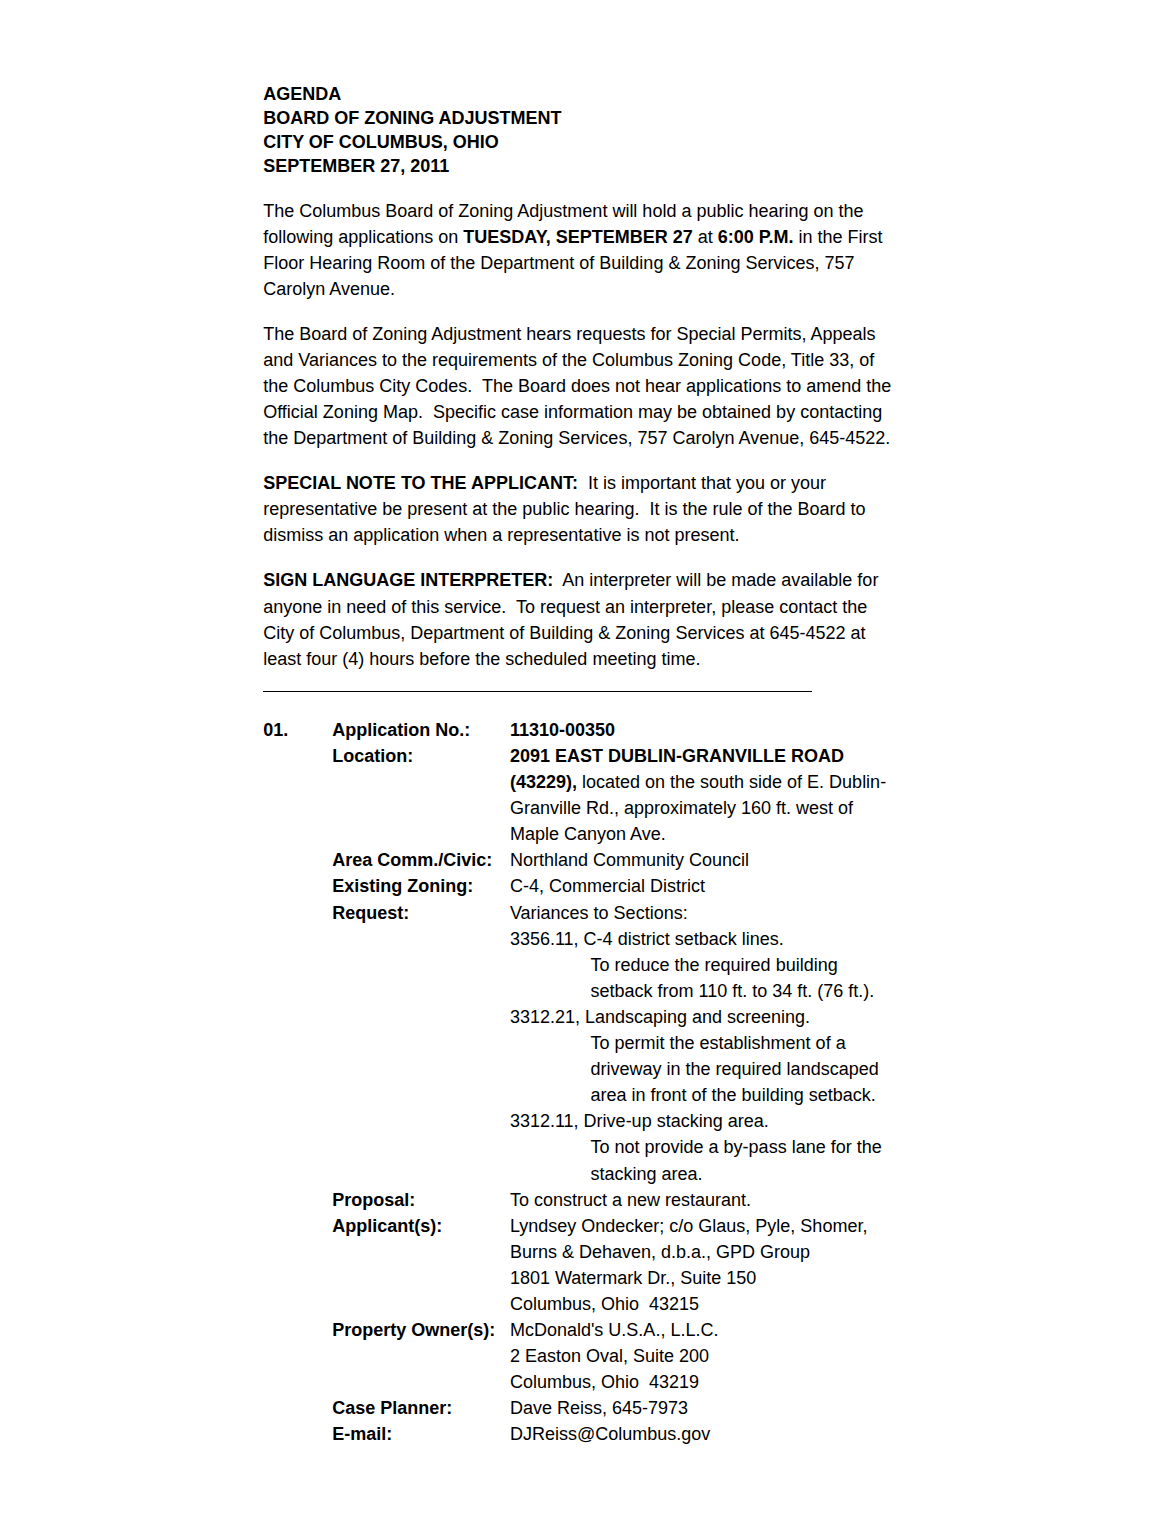AGENDA
BOARD OF ZONING ADJUSTMENT
CITY OF COLUMBUS, OHIO
SEPTEMBER 27, 2011
The Columbus Board of Zoning Adjustment will hold a public hearing on the following applications on TUESDAY, SEPTEMBER 27 at 6:00 P.M. in the First Floor Hearing Room of the Department of Building & Zoning Services, 757 Carolyn Avenue.
The Board of Zoning Adjustment hears requests for Special Permits, Appeals and Variances to the requirements of the Columbus Zoning Code, Title 33, of the Columbus City Codes. The Board does not hear applications to amend the Official Zoning Map. Specific case information may be obtained by contacting the Department of Building & Zoning Services, 757 Carolyn Avenue, 645-4522.
SPECIAL NOTE TO THE APPLICANT: It is important that you or your representative be present at the public hearing. It is the rule of the Board to dismiss an application when a representative is not present.
SIGN LANGUAGE INTERPRETER: An interpreter will be made available for anyone in need of this service. To request an interpreter, please contact the City of Columbus, Department of Building & Zoning Services at 645-4522 at least four (4) hours before the scheduled meeting time.
| 01. | Application No.: | 11310-00350 |
| | Location: | 2091 EAST DUBLIN-GRANVILLE ROAD (43229), located on the south side of E. Dublin-Granville Rd., approximately 160 ft. west of Maple Canyon Ave. |
| | Area Comm./Civic: | Northland Community Council |
| | Existing Zoning: | C-4, Commercial District |
| | Request: | Variances to Sections: 3356.11, C-4 district setback lines. To reduce the required building setback from 110 ft. to 34 ft. (76 ft.). 3312.21, Landscaping and screening. To permit the establishment of a driveway in the required landscaped area in front of the building setback. 3312.11, Drive-up stacking area. To not provide a by-pass lane for the stacking area. |
| | Proposal: | To construct a new restaurant. |
| | Applicant(s): | Lyndsey Ondecker; c/o Glaus, Pyle, Shomer, Burns & Dehaven, d.b.a., GPD Group 1801 Watermark Dr., Suite 150 Columbus, Ohio 43215 |
| | Property Owner(s): | McDonald's U.S.A., L.L.C. 2 Easton Oval, Suite 200 Columbus, Ohio 43219 |
| | Case Planner: | Dave Reiss, 645-7973 |
| | E-mail: | DJReiss@Columbus.gov |